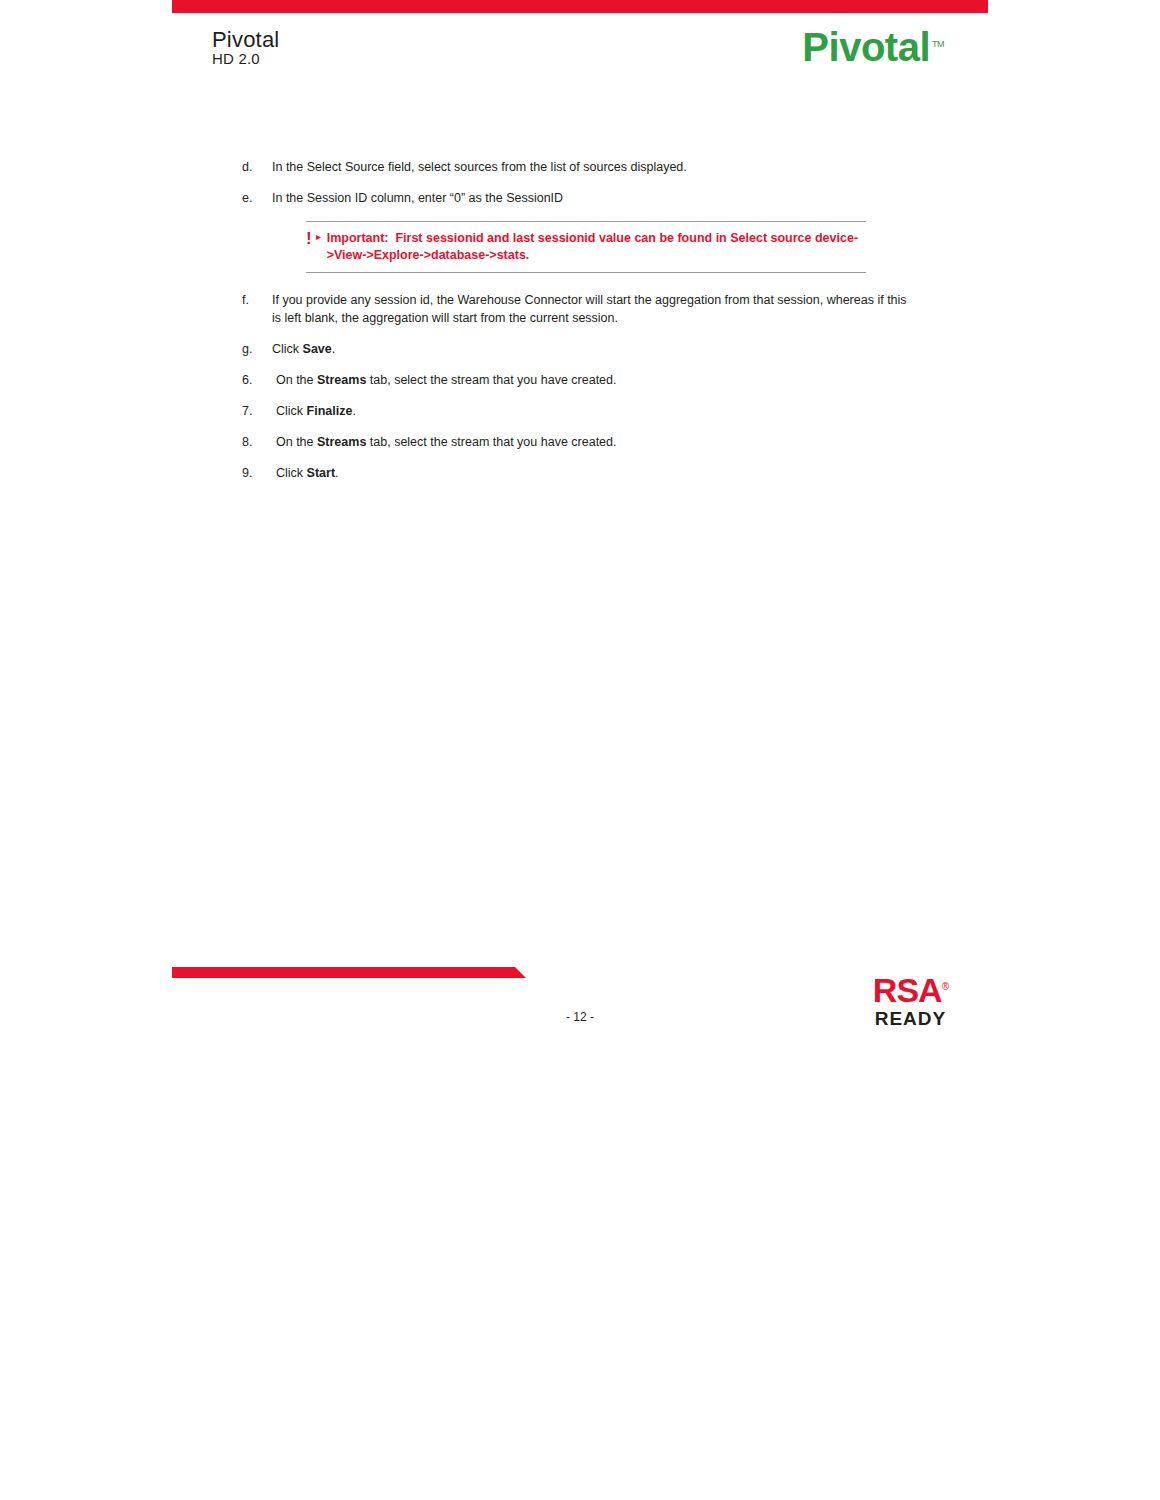Pivotal HD 2.0
PivotalTM
d.
In the Select Source field, select sources from the list of sources displayed.
e.
In the Session ID column, enter “0” as the SessionID
! ▸ Important: First sessionid and last sessionid value can be found in Select source device->View->Explore->database->stats.
f.
If you provide any session id, the Warehouse Connector will start the aggregation from that session, whereas if this is left blank, the aggregation will start from the current session.
g.
Click Save.
6.
On the Streams tab, select the stream that you have created.
7.
Click Finalize.
8.
On the Streams tab, select the stream that you have created.
9.
Click Start.
- 12 -
RSA®
READY